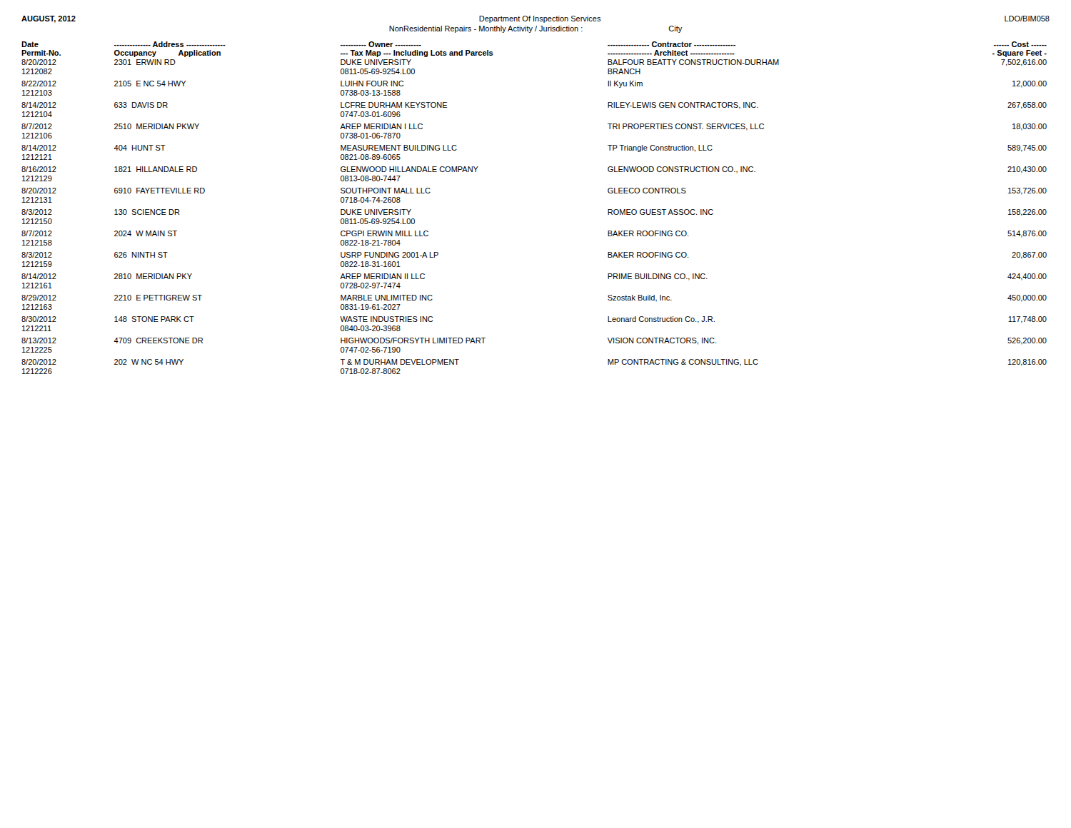AUGUST, 2012
Department Of Inspection Services
LDO/BIM058
NonResidential Repairs - Monthly Activity / Jurisdiction :City
| Date | -------------- Address --------------- | ---------- Owner ---------- | ---------------- Contractor ---------------- | ------ Cost ------ |
| --- | --- | --- | --- | --- |
| Permit-No. | Occupancy Application | --- Tax Map --- Including Lots and Parcels | ----------------- Architect ----------------- | - Square Feet - |
| 8/20/2012 | 2301 ERWIN RD | DUKE UNIVERSITY | BALFOUR BEATTY CONSTRUCTION-DURHAM | 7,502,616.00 |
| 1212082 | | 0811-05-69-9254.L00 | BRANCH | |
| 8/22/2012 | 2105 E NC 54 HWY | LUIHN FOUR INC | Il Kyu Kim | 12,000.00 |
| 1212103 | | 0738-03-13-1588 | | |
| 8/14/2012 | 633 DAVIS DR | LCFRE DURHAM KEYSTONE | RILEY-LEWIS GEN CONTRACTORS, INC. | 267,658.00 |
| 1212104 | | 0747-03-01-6096 | | |
| 8/7/2012 | 2510 MERIDIAN PKWY | AREP MERIDIAN I LLC | TRI PROPERTIES CONST. SERVICES, LLC | 18,030.00 |
| 1212106 | | 0738-01-06-7870 | | |
| 8/14/2012 | 404 HUNT ST | MEASUREMENT BUILDING LLC | TP Triangle Construction, LLC | 589,745.00 |
| 1212121 | | 0821-08-89-6065 | | |
| 8/16/2012 | 1821 HILLANDALE RD | GLENWOOD HILLANDALE COMPANY | GLENWOOD CONSTRUCTION CO., INC. | 210,430.00 |
| 1212129 | | 0813-08-80-7447 | | |
| 8/20/2012 | 6910 FAYETTEVILLE RD | SOUTHPOINT MALL LLC | GLEECO CONTROLS | 153,726.00 |
| 1212131 | | 0718-04-74-2608 | | |
| 8/3/2012 | 130 SCIENCE DR | DUKE UNIVERSITY | ROMEO GUEST ASSOC. INC | 158,226.00 |
| 1212150 | | 0811-05-69-9254.L00 | | |
| 8/7/2012 | 2024 W MAIN ST | CPGPI ERWIN MILL LLC | BAKER ROOFING CO. | 514,876.00 |
| 1212158 | | 0822-18-21-7804 | | |
| 8/3/2012 | 626 NINTH ST | USRP FUNDING 2001-A LP | BAKER ROOFING CO. | 20,867.00 |
| 1212159 | | 0822-18-31-1601 | | |
| 8/14/2012 | 2810 MERIDIAN PKY | AREP MERIDIAN II LLC | PRIME BUILDING CO., INC. | 424,400.00 |
| 1212161 | | 0728-02-97-7474 | | |
| 8/29/2012 | 2210 E PETTIGREW ST | MARBLE UNLIMITED INC | Szostak Build, Inc. | 450,000.00 |
| 1212163 | | 0831-19-61-2027 | | |
| 8/30/2012 | 148 STONE PARK CT | WASTE INDUSTRIES INC | Leonard Construction Co., J.R. | 117,748.00 |
| 1212211 | | 0840-03-20-3968 | | |
| 8/13/2012 | 4709 CREEKSTONE DR | HIGHWOODS/FORSYTH LIMITED PART | VISION CONTRACTORS, INC. | 526,200.00 |
| 1212225 | | 0747-02-56-7190 | | |
| 8/20/2012 | 202 W NC 54 HWY | T & M DURHAM DEVELOPMENT | MP CONTRACTING & CONSULTING, LLC | 120,816.00 |
| 1212226 | | 0718-02-87-8062 | | |